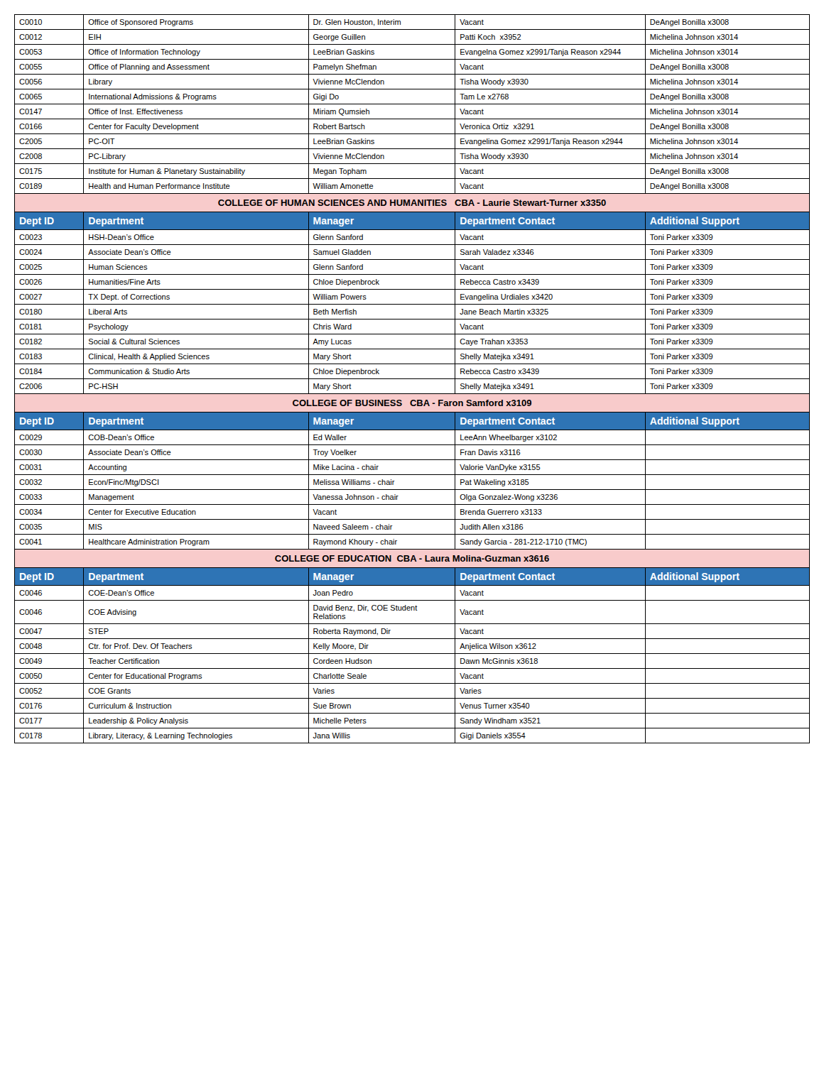| C0010 | Office of Sponsored Programs | Dr. Glen Houston, Interim | Vacant | DeAngel Bonilla x3008 |
| C0012 | EIH | George Guillen | Patti Koch x3952 | Michelina Johnson x3014 |
| C0053 | Office of Information Technology | LeeBrian Gaskins | Evangelna Gomez x2991/Tanja Reason x2944 | Michelina Johnson x3014 |
| C0055 | Office of Planning and Assessment | Pamelyn Shefman | Vacant | DeAngel Bonilla x3008 |
| C0056 | Library | Vivienne McClendon | Tisha Woody x3930 | Michelina Johnson x3014 |
| C0065 | International Admissions & Programs | Gigi Do | Tam Le x2768 | DeAngel Bonilla x3008 |
| C0147 | Office of Inst. Effectiveness | Miriam Qumsieh | Vacant | Michelina Johnson x3014 |
| C0166 | Center for Faculty Development | Robert Bartsch | Veronica Ortiz x3291 | DeAngel Bonilla x3008 |
| C2005 | PC-OIT | LeeBrian Gaskins | Evangelina Gomez x2991/Tanja Reason x2944 | Michelina Johnson x3014 |
| C2008 | PC-Library | Vivienne McClendon | Tisha Woody x3930 | Michelina Johnson x3014 |
| C0175 | Institute for Human & Planetary Sustainability | Megan Topham | Vacant | DeAngel Bonilla x3008 |
| C0189 | Health and Human Performance Institute | William Amonette | Vacant | DeAngel Bonilla x3008 |
| COLLEGE OF HUMAN SCIENCES AND HUMANITIES CBA - Laurie Stewart-Turner x3350 |
| Dept ID | Department | Manager | Department Contact | Additional Support |
| C0023 | HSH-Dean’s Office | Glenn Sanford | Vacant | Toni Parker x3309 |
| C0024 | Associate Dean’s Office | Samuel Gladden | Sarah Valadez x3346 | Toni Parker x3309 |
| C0025 | Human Sciences | Glenn Sanford | Vacant | Toni Parker x3309 |
| C0026 | Humanities/Fine Arts | Chloe Diepenbrock | Rebecca Castro x3439 | Toni Parker x3309 |
| C0027 | TX Dept. of Corrections | William Powers | Evangelina Urdiales x3420 | Toni Parker x3309 |
| C0180 | Liberal Arts | Beth Merfish | Jane Beach Martin x3325 | Toni Parker x3309 |
| C0181 | Psychology | Chris Ward | Vacant | Toni Parker x3309 |
| C0182 | Social & Cultural Sciences | Amy Lucas | Caye Trahan x3353 | Toni Parker x3309 |
| C0183 | Clinical, Health & Applied Sciences | Mary Short | Shelly Matejka x3491 | Toni Parker x3309 |
| C0184 | Communication & Studio Arts | Chloe Diepenbrock | Rebecca Castro x3439 | Toni Parker x3309 |
| C2006 | PC-HSH | Mary Short | Shelly Matejka x3491 | Toni Parker x3309 |
| COLLEGE OF BUSINESS CBA - Faron Samford x3109 |
| Dept ID | Department | Manager | Department Contact | Additional Support |
| C0029 | COB-Dean’s Office | Ed Waller | LeeAnn Wheelbarger x3102 | |
| C0030 | Associate Dean’s Office | Troy Voelker | Fran Davis x3116 | |
| C0031 | Accounting | Mike Lacina - chair | Valorie VanDyke x3155 | |
| C0032 | Econ/Finc/Mtg/DSCI | Melissa Williams - chair | Pat Wakeling x3185 | |
| C0033 | Management | Vanessa Johnson - chair | Olga Gonzalez-Wong x3236 | |
| C0034 | Center for Executive Education | Vacant | Brenda Guerrero x3133 | |
| C0035 | MIS | Naveed Saleem - chair | Judith Allen x3186 | |
| C0041 | Healthcare Administration Program | Raymond Khoury - chair | Sandy Garcia - 281-212-1710 (TMC) | |
| COLLEGE OF EDUCATION CBA - Laura Molina-Guzman x3616 |
| Dept ID | Department | Manager | Department Contact | Additional Support |
| C0046 | COE-Dean’s Office | Joan Pedro | Vacant | |
| C0046 | COE Advising | David Benz, Dir, COE Student Relations | Vacant | |
| C0047 | STEP | Roberta Raymond, Dir | Vacant | |
| C0048 | Ctr. for Prof. Dev. Of Teachers | Kelly Moore, Dir | Anjelica Wilson x3612 | |
| C0049 | Teacher Certification | Cordeen Hudson | Dawn McGinnis x3618 | |
| C0050 | Center for Educational Programs | Charlotte Seale | Vacant | |
| C0052 | COE Grants | Varies | Varies | |
| C0176 | Curriculum & Instruction | Sue Brown | Venus Turner x3540 | |
| C0177 | Leadership & Policy Analysis | Michelle Peters | Sandy Windham x3521 | |
| C0178 | Library, Literacy, & Learning Technologies | Jana Willis | Gigi Daniels x3554 | |